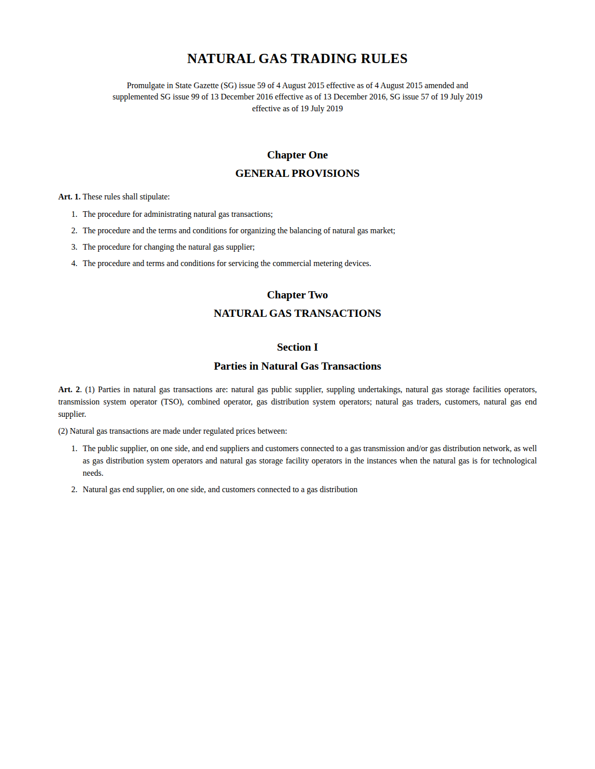NATURAL GAS TRADING RULES
Promulgate in State Gazette (SG) issue 59 of 4 August 2015 effective as of 4 August 2015 amended and supplemented SG issue 99 of 13 December 2016 effective as of 13 December 2016, SG issue 57 of 19 July 2019 effective as of 19 July 2019
Chapter One
GENERAL PROVISIONS
Art. 1. These rules shall stipulate:
The procedure for administrating natural gas transactions;
The procedure and the terms and conditions for organizing the balancing of natural gas market;
The procedure for changing the natural gas supplier;
The procedure and terms and conditions for servicing the commercial metering devices.
Chapter Two
NATURAL GAS TRANSACTIONS
Section I
Parties in Natural Gas Transactions
Art. 2. (1) Parties in natural gas transactions are: natural gas public supplier, suppling undertakings, natural gas storage facilities operators, transmission system operator (TSO), combined operator, gas distribution system operators; natural gas traders, customers, natural gas end supplier.
(2) Natural gas transactions are made under regulated prices between:
The public supplier, on one side, and end suppliers and customers connected to a gas transmission and/or gas distribution network, as well as gas distribution system operators and natural gas storage facility operators in the instances when the natural gas is for technological needs.
Natural gas end supplier, on one side, and customers connected to a gas distribution